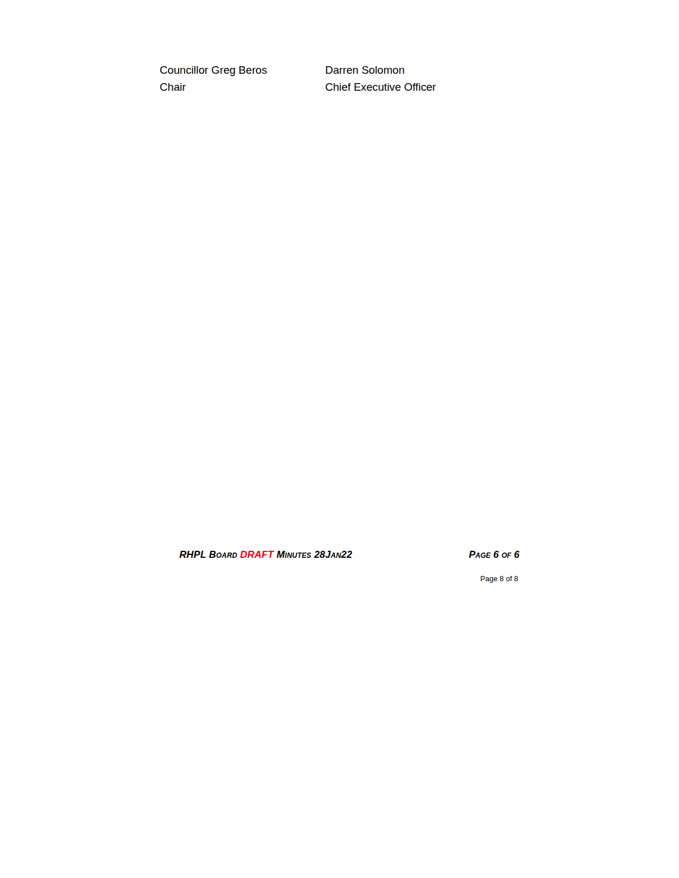| Councillor Greg Beros | Darren Solomon |
| Chair | Chief Executive Officer |
RHPL Board DRAFT Minutes 28Jan22 Page 6 of 6
Page 8 of 8